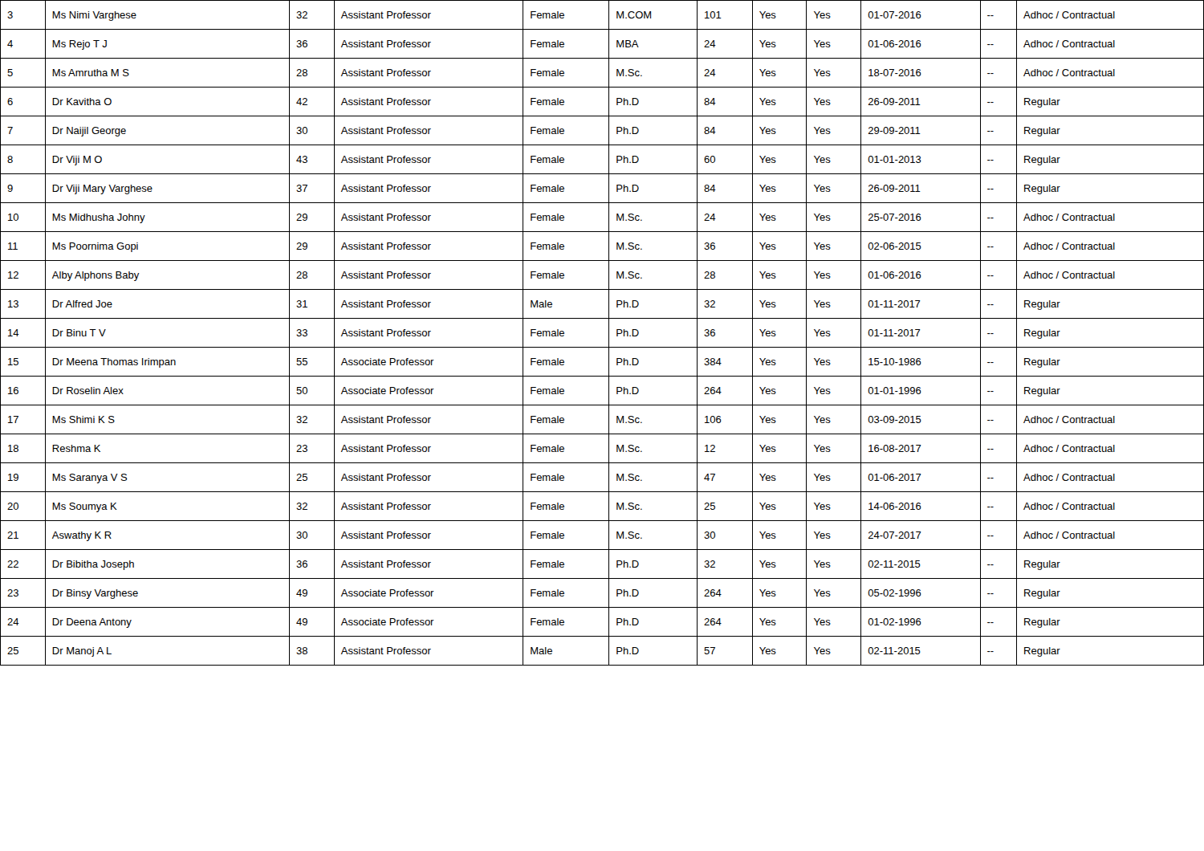| 3 | Ms Nimi Varghese | 32 | Assistant Professor | Female | M.COM | 101 | Yes | Yes | 01-07-2016 | -- | Adhoc / Contractual |
| 4 | Ms Rejo T J | 36 | Assistant Professor | Female | MBA | 24 | Yes | Yes | 01-06-2016 | -- | Adhoc / Contractual |
| 5 | Ms Amrutha M S | 28 | Assistant Professor | Female | M.Sc. | 24 | Yes | Yes | 18-07-2016 | -- | Adhoc / Contractual |
| 6 | Dr Kavitha O | 42 | Assistant Professor | Female | Ph.D | 84 | Yes | Yes | 26-09-2011 | -- | Regular |
| 7 | Dr Naijil George | 30 | Assistant Professor | Female | Ph.D | 84 | Yes | Yes | 29-09-2011 | -- | Regular |
| 8 | Dr Viji M O | 43 | Assistant Professor | Female | Ph.D | 60 | Yes | Yes | 01-01-2013 | -- | Regular |
| 9 | Dr Viji Mary Varghese | 37 | Assistant Professor | Female | Ph.D | 84 | Yes | Yes | 26-09-2011 | -- | Regular |
| 10 | Ms Midhusha Johny | 29 | Assistant Professor | Female | M.Sc. | 24 | Yes | Yes | 25-07-2016 | -- | Adhoc / Contractual |
| 11 | Ms Poornima Gopi | 29 | Assistant Professor | Female | M.Sc. | 36 | Yes | Yes | 02-06-2015 | -- | Adhoc / Contractual |
| 12 | Alby Alphons Baby | 28 | Assistant Professor | Female | M.Sc. | 28 | Yes | Yes | 01-06-2016 | -- | Adhoc / Contractual |
| 13 | Dr Alfred Joe | 31 | Assistant Professor | Male | Ph.D | 32 | Yes | Yes | 01-11-2017 | -- | Regular |
| 14 | Dr Binu T V | 33 | Assistant Professor | Female | Ph.D | 36 | Yes | Yes | 01-11-2017 | -- | Regular |
| 15 | Dr Meena Thomas Irimpan | 55 | Associate Professor | Female | Ph.D | 384 | Yes | Yes | 15-10-1986 | -- | Regular |
| 16 | Dr Roselin Alex | 50 | Associate Professor | Female | Ph.D | 264 | Yes | Yes | 01-01-1996 | -- | Regular |
| 17 | Ms Shimi K S | 32 | Assistant Professor | Female | M.Sc. | 106 | Yes | Yes | 03-09-2015 | -- | Adhoc / Contractual |
| 18 | Reshma K | 23 | Assistant Professor | Female | M.Sc. | 12 | Yes | Yes | 16-08-2017 | -- | Adhoc / Contractual |
| 19 | Ms Saranya V S | 25 | Assistant Professor | Female | M.Sc. | 47 | Yes | Yes | 01-06-2017 | -- | Adhoc / Contractual |
| 20 | Ms Soumya K | 32 | Assistant Professor | Female | M.Sc. | 25 | Yes | Yes | 14-06-2016 | -- | Adhoc / Contractual |
| 21 | Aswathy K R | 30 | Assistant Professor | Female | M.Sc. | 30 | Yes | Yes | 24-07-2017 | -- | Adhoc / Contractual |
| 22 | Dr Bibitha Joseph | 36 | Assistant Professor | Female | Ph.D | 32 | Yes | Yes | 02-11-2015 | -- | Regular |
| 23 | Dr Binsy Varghese | 49 | Associate Professor | Female | Ph.D | 264 | Yes | Yes | 05-02-1996 | -- | Regular |
| 24 | Dr Deena Antony | 49 | Associate Professor | Female | Ph.D | 264 | Yes | Yes | 01-02-1996 | -- | Regular |
| 25 | Dr Manoj A L | 38 | Assistant Professor | Male | Ph.D | 57 | Yes | Yes | 02-11-2015 | -- | Regular |